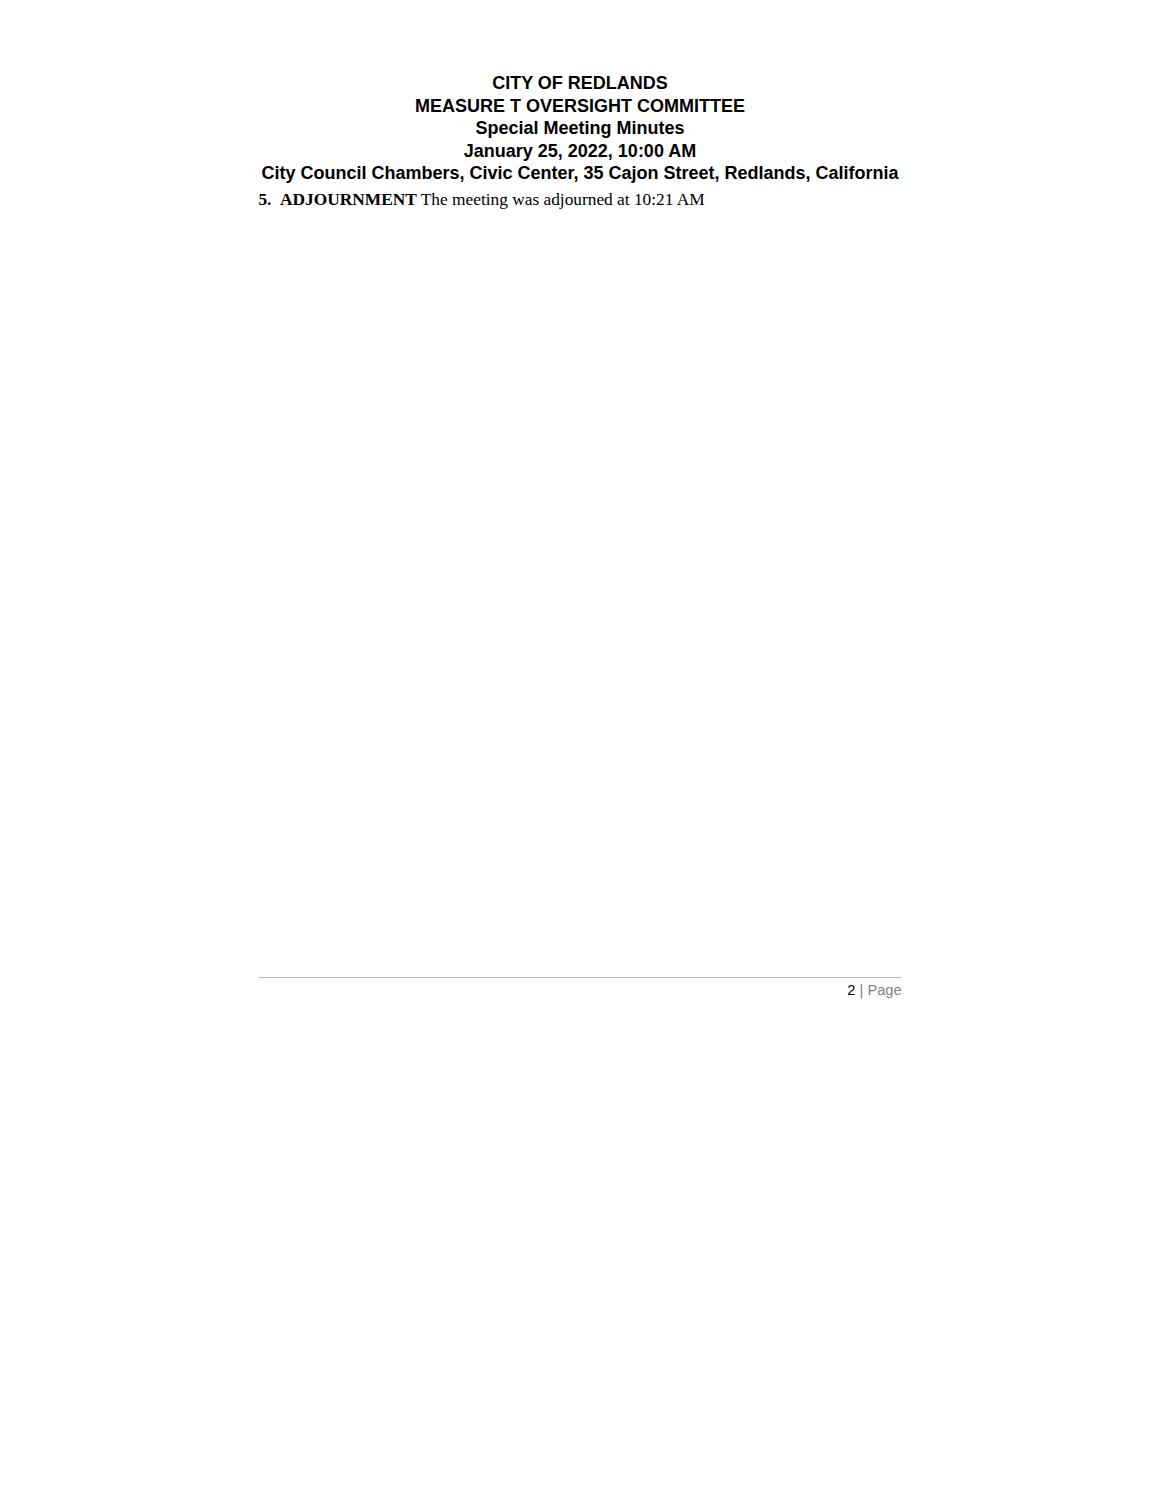CITY OF REDLANDS MEASURE T OVERSIGHT COMMITTEE Special Meeting Minutes January 25, 2022, 10:00 AM City Council Chambers, Civic Center, 35 Cajon Street, Redlands, California
5. ADJOURNMENT The meeting was adjourned at 10:21 AM
2 | Page